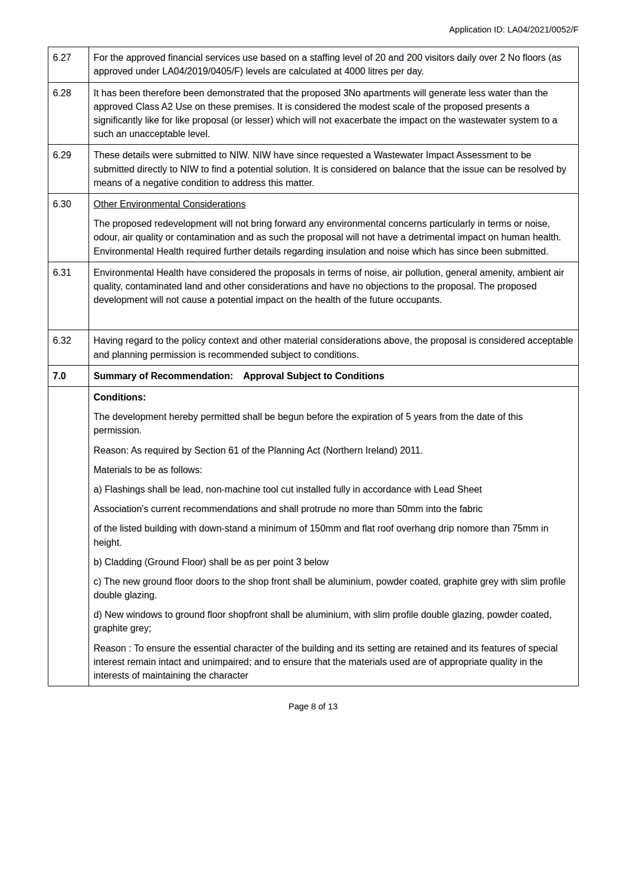Application ID: LA04/2021/0052/F
| 6.27 | For the approved financial services use based on a staffing level of 20 and 200 visitors daily over 2 No floors (as approved under LA04/2019/0405/F) levels are calculated at 4000 litres per day. |
| 6.28 | It has been therefore been demonstrated that the proposed 3No apartments will generate less water than the approved Class A2 Use on these premises. It is considered the modest scale of the proposed presents a significantly like for like proposal (or lesser) which will not exacerbate the impact on the wastewater system to a such an unacceptable level. |
| 6.29 | These details were submitted to NIW. NIW have since requested a Wastewater Impact Assessment to be submitted directly to NIW to find a potential solution. It is considered on balance that the issue can be resolved by means of a negative condition to address this matter. |
| 6.30 | Other Environmental Considerations The proposed redevelopment will not bring forward any environmental concerns particularly in terms or noise, odour, air quality or contamination and as such the proposal will not have a detrimental impact on human health. Environmental Health required further details regarding insulation and noise which has since been submitted. |
| 6.31 | Environmental Health have considered the proposals in terms of noise, air pollution, general amenity, ambient air quality, contaminated land and other considerations and have no objections to the proposal. The proposed development will not cause a potential impact on the health of the future occupants. |
| 6.32 | Having regard to the policy context and other material considerations above, the proposal is considered acceptable and planning permission is recommended subject to conditions. |
| 7.0 | Summary of Recommendation: Approval Subject to Conditions |
| | Conditions: The development hereby permitted shall be begun before the expiration of 5 years from the date of this permission. Reason: As required by Section 61 of the Planning Act (Northern Ireland) 2011. Materials to be as follows: a) Flashings shall be lead, non-machine tool cut installed fully in accordance with Lead Sheet Association's current recommendations and shall protrude no more than 50mm into the fabric of the listed building with down-stand a minimum of 150mm and flat roof overhang drip nomore than 75mm in height. b) Cladding (Ground Floor) shall be as per point 3 below c) The new ground floor doors to the shop front shall be aluminium, powder coated, graphite grey with slim profile double glazing. d) New windows to ground floor shopfront shall be aluminium, with slim profile double glazing, powder coated, graphite grey; Reason : To ensure the essential character of the building and its setting are retained and its features of special interest remain intact and unimpaired; and to ensure that the materials used are of appropriate quality in the interests of maintaining the character |
Page 8 of 13